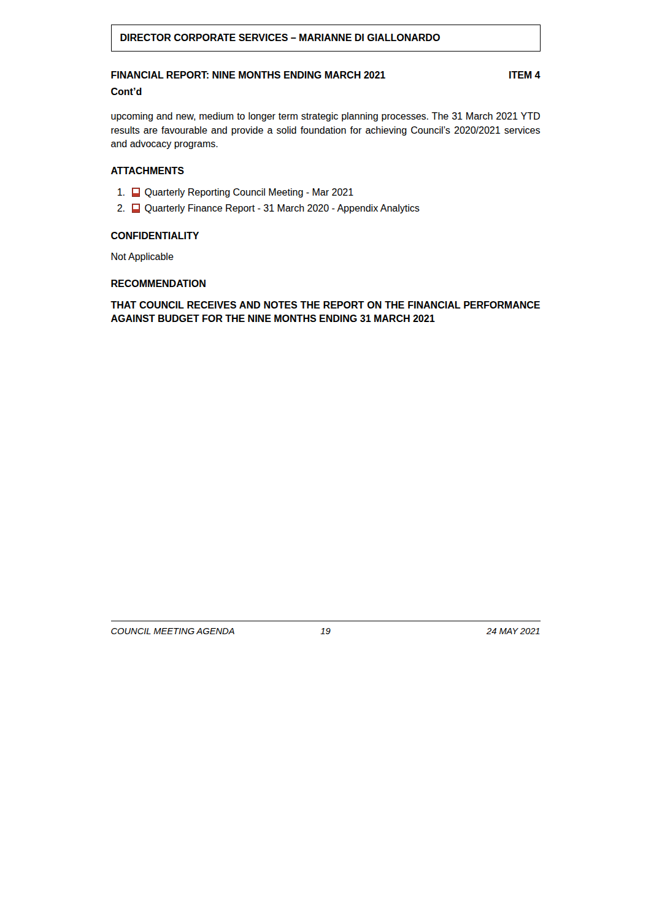DIRECTOR CORPORATE SERVICES – MARIANNE DI GIALLONARDO
FINANCIAL REPORT: NINE MONTHS ENDING MARCH 2021
ITEM 4
Cont’d
upcoming and new, medium to longer term strategic planning processes. The 31 March 2021 YTD results are favourable and provide a solid foundation for achieving Council’s 2020/2021 services and advocacy programs.
ATTACHMENTS
Quarterly Reporting Council Meeting - Mar 2021
Quarterly Finance Report - 31 March 2020 - Appendix Analytics
CONFIDENTIALITY
Not Applicable
RECOMMENDATION
THAT COUNCIL RECEIVES AND NOTES THE REPORT ON THE FINANCIAL PERFORMANCE AGAINST BUDGET FOR THE NINE MONTHS ENDING 31 MARCH 2021
COUNCIL MEETING AGENDA
19
24 MAY 2021